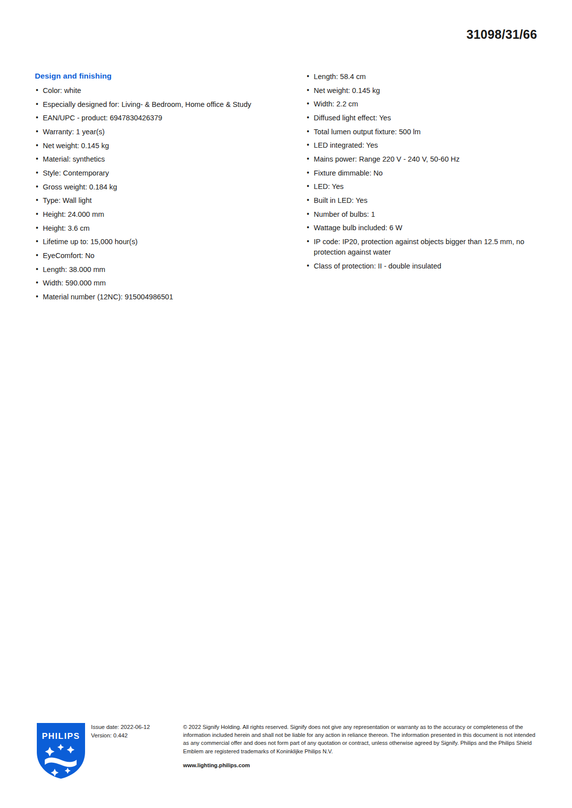31098/31/66
Design and finishing
Color: white
Especially designed for: Living- & Bedroom, Home office & Study
EAN/UPC - product: 6947830426379
Warranty: 1 year(s)
Net weight: 0.145 kg
Material: synthetics
Style: Contemporary
Gross weight: 0.184 kg
Type: Wall light
Height: 24.000 mm
Height: 3.6 cm
Lifetime up to: 15,000 hour(s)
EyeComfort: No
Length: 38.000 mm
Width: 590.000 mm
Material number (12NC): 915004986501
Length: 58.4 cm
Net weight: 0.145 kg
Width: 2.2 cm
Diffused light effect: Yes
Total lumen output fixture: 500 lm
LED integrated: Yes
Mains power: Range 220 V - 240 V, 50-60 Hz
Fixture dimmable: No
LED: Yes
Built in LED: Yes
Number of bulbs: 1
Wattage bulb included: 6 W
IP code: IP20, protection against objects bigger than 12.5 mm, no protection against water
Class of protection: II - double insulated
PHILIPS
Issue date: 2022-06-12
Version: 0.442
© 2022 Signify Holding. All rights reserved. Signify does not give any representation or warranty as to the accuracy or completeness of the information included herein and shall not be liable for any action in reliance thereon. The information presented in this document is not intended as any commercial offer and does not form part of any quotation or contract, unless otherwise agreed by Signify. Philips and the Philips Shield Emblem are registered trademarks of Koninklijke Philips N.V.
www.lighting.philips.com